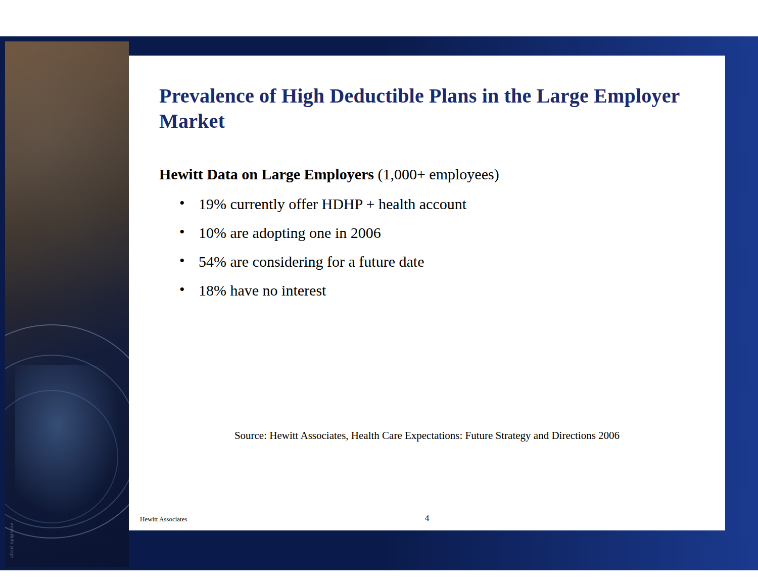abcd opqrstuv
Prevalence of High Deductible Plans in the Large Employer Market
Hewitt Data on Large Employers (1,000+ employees)
19% currently offer HDHP + health account
10% are adopting one in 2006
54% are considering for a future date
18% have no interest
Source: Hewitt Associates, Health Care Expectations: Future Strategy and Directions 2006
Hewitt Associates
4